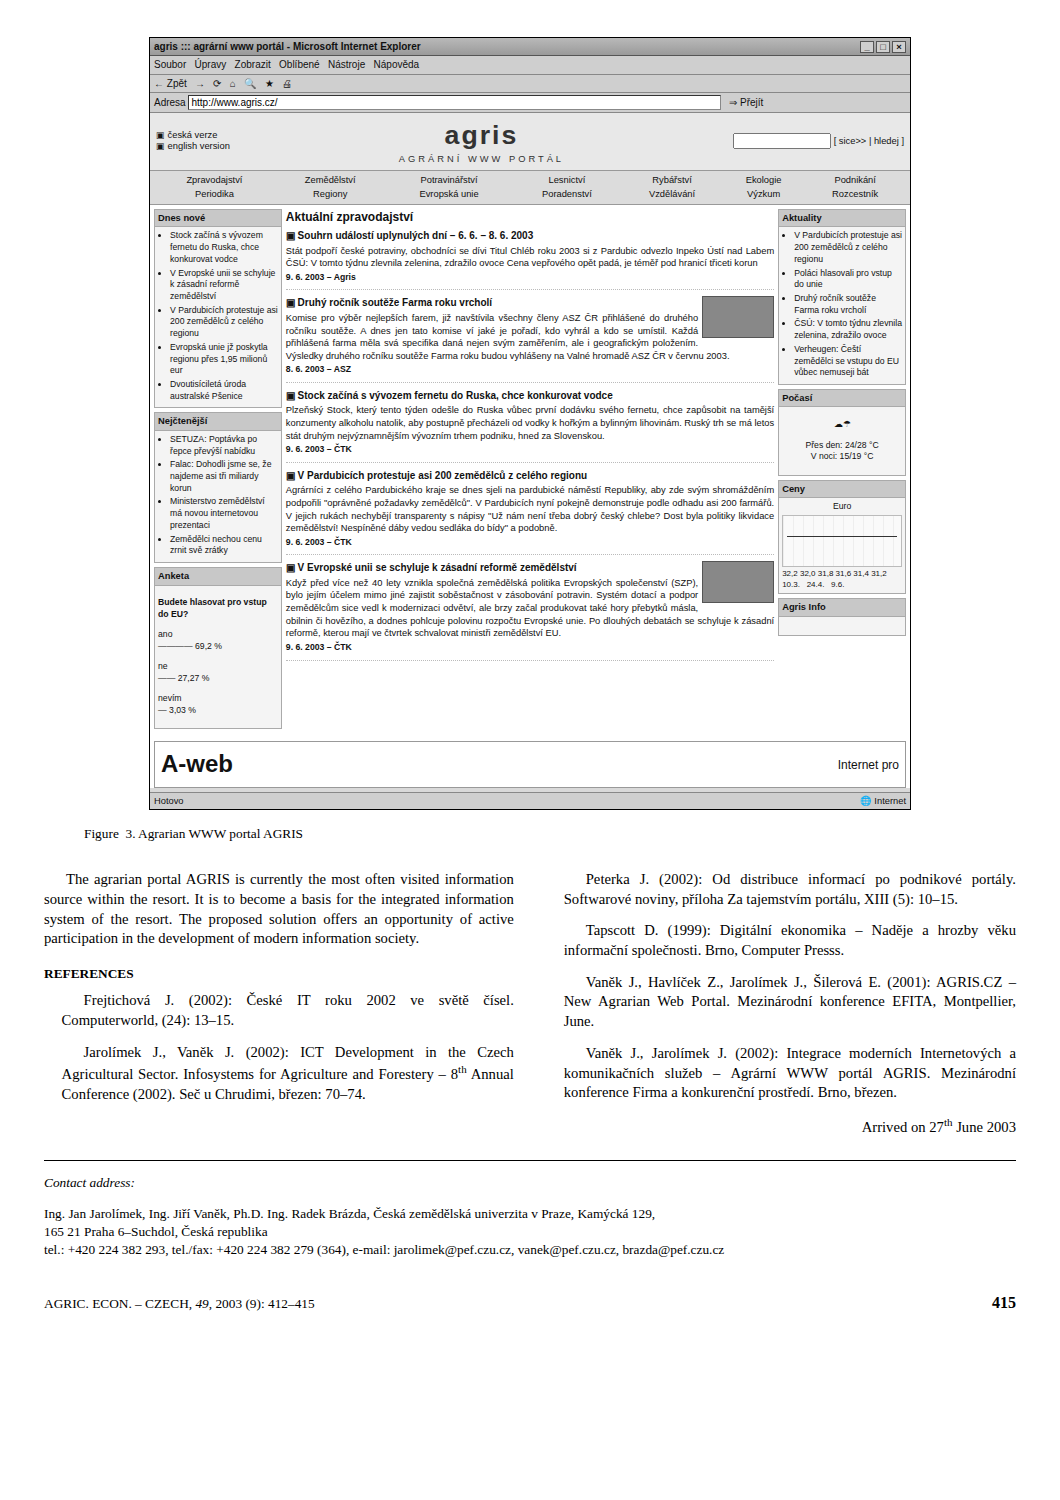agris ::: agrární www portál - Microsoft Internet Explorer _□×
Soubor Úpravy Zobrazit Oblíbené Nástroje Nápověda
← Zpět → ⟳ ⌂ 🔍 ★ 🖨
Adresa ⇒ Přejít
▣ česká verze
▣ english version
agrisAGRÁRNÍ WWW PORTÁL
[ sice>> | hledej ]
| Zpravodajství | Zemědělství | Potravinářství | Lesnictví | Rybářství | Ekologie | Podnikání |
| Periodika | Regiony | Evropská unie | Poradenství | Vzdělávání | Výzkum | Rozcestník |
Dnes nové
Stock začíná s vývozem fernetu do Ruska, chce konkurovat vodce
V Evropské unii se schyluje k zásadní reformě zemědělství
V Pardubicích protestuje asi 200 zemědělců z celého regionu
Evropská unie jž poskytla regionu přes 1,95 milionů eur
Dvoutisíciletá úroda australské Pšenice
Nejčtenější
SETUZA: Poptávka po řepce převýší nabídku
Falac: Dohodli jsme se, že najdeme asi tři miliardy korun
Ministerstvo zemědělství má novou internetovou prezentaci
Zemědělci nechou cenu zrnit svě zrátky
Anketa
Budete hlasovat pro vstup do EU?
ano
———— 69,2 %
ne
—— 27,27 %
nevím
— 3,03 %
Aktuální zpravodajství
▣ Souhrn událostí uplynulých dní – 6. 6. – 8. 6. 2003
Stát podpoří české potraviny, obchodníci se dívi Titul Chléb roku 2003 si z Pardubic odvezlo Inpeko Ústí nad Labem ČSÚ: V tomto týdnu zlevnila zelenina, zdražilo ovoce Cena vepřového opět padá, je téměř pod hranicí třiceti korun
9. 6. 2003 – Agris
▣ Druhý ročník soutěže Farma roku vrcholí
Komise pro výběr nejlepších farem, již navštívila všechny členy ASZ ČR přihlášené do druhého ročníku soutěže. A dnes jen tato komise ví jaké je pořadí, kdo vyhrál a kdo se umístil. Každá přihlášená farma měla svá specifika daná nejen svým zaměřením, ale i geografickým položením. Výsledky druhého ročníku soutěže Farma roku budou vyhlášeny na Valné hromadě ASZ ČR v červnu 2003.
8. 6. 2003 – ASZ
▣ Stock začíná s vývozem fernetu do Ruska, chce konkurovat vodce
Plzeňský Stock, který tento týden odešle do Ruska vůbec první dodávku svého fernetu, chce zapůsobit na tamější konzumenty alkoholu natolik, aby postupně přecházeli od vodky k hořkým a bylinným lihovinám. Ruský trh se má letos stát druhým nejvýznamnějším vývozním trhem podniku, hned za Slovenskou.
9. 6. 2003 – ČTK
▣ V Pardubicích protestuje asi 200 zemědělců z celého regionu
Agrárníci z celého Pardubického kraje se dnes sjeli na pardubické náměstí Republiky, aby zde svým shromážděním podpořili "oprávněné požadavky zemědělců". V Pardubicích nyní pokejně demonstruje podle odhadu asi 200 farmářů. V jejich rukách nechybějí transparenty s nápisy "Už nám není třeba dobrý český chlebe? Dost byla politiky likvidace zemědělství! Nespíněné dáby vedou sedláka do bídy" a podobně.
9. 6. 2003 – ČTK
▣ V Evropské unii se schyluje k zásadní reformě zemědělství
Když před více než 40 lety vznikla společná zemědělská politika Evropských společenství (SZP), bylo jejím účelem mimo jiné zajistit soběstačnost v zásobování potravin. Systém dotací a podpor zemědělcům sice vedl k modernizaci odvětví, ale brzy začal produkovat také hory přebytků másla, obilnin či hovězího, a dodnes pohlcuje polovinu rozpočtu Evropské unie. Po dlouhých debatách se schyluje k zásadní reformě, kterou mají ve čtvrtek schvalovat ministři zemědělství EU.
9. 6. 2003 – ČTK
Aktuality
V Pardubicích protestuje asi 200 zemědělců z celého regionu
Poláci hlasovali pro vstup do unie
Druhý ročník soutěže Farma roku vrcholí
ČSÚ: V tomto týdnu zlevnila zelenina, zdražilo ovoce
Verheugen: Čeští zemědělci se vstupu do EU vůbec nemuseji bát
Počasí
☁☂
Přes den: 24/28 °C
V noci: 15/19 °C
Ceny
Euro
32,2 32,0 31,8 31,6 31,4 31,2
10.3. 24.4. 9.6.
Agris Info
A-web Internet pro
Hotovo 🌐 Internet
Figure 3. Agrarian WWW portal AGRIS
The agrarian portal AGRIS is currently the most often visited information source within the resort. It is to become a basis for the integrated information system of the resort. The proposed solution offers an opportunity of active participation in the development of modern information society.
REFERENCES
Frejtichová J. (2002): České IT roku 2002 ve světě čísel. Computerworld, (24): 13–15.
Jarolímek J., Vaněk J. (2002): ICT Development in the Czech Agricultural Sector. Infosystems for Agriculture and Forestery – 8th Annual Conference (2002). Seč u Chrudimi, březen: 70–74.
Peterka J. (2002): Od distribuce informací po podnikové portály. Softwarové noviny, příloha Za tajemstvím portálu, XIII (5): 10–15.
Tapscott D. (1999): Digitální ekonomika – Naděje a hrozby věku informační společnosti. Brno, Computer Presss.
Vaněk J., Havlíček Z., Jarolímek J., Šilerová E. (2001): AGRIS.CZ – New Agrarian Web Portal. Mezinárodní konference EFITA, Montpellier, June.
Vaněk J., Jarolímek J. (2002): Integrace moderních Internetových a komunikačních služeb – Agrární WWW portál AGRIS. Mezinárodní konference Firma a konkurenční prostředí. Brno, březen.
Arrived on 27th June 2003
Contact address:
Ing. Jan Jarolímek, Ing. Jiří Vaněk, Ph.D. Ing. Radek Brázda, Česká zemědělská univerzita v Praze, Kamýcká 129,
165 21 Praha 6–Suchdol, Česká republika
tel.: +420 224 382 293, tel./fax: +420 224 382 279 (364), e-mail: jarolimek@pef.czu.cz, vanek@pef.czu.cz, brazda@pef.czu.cz
AGRIC. ECON. – CZECH, 49, 2003 (9): 412–415 415